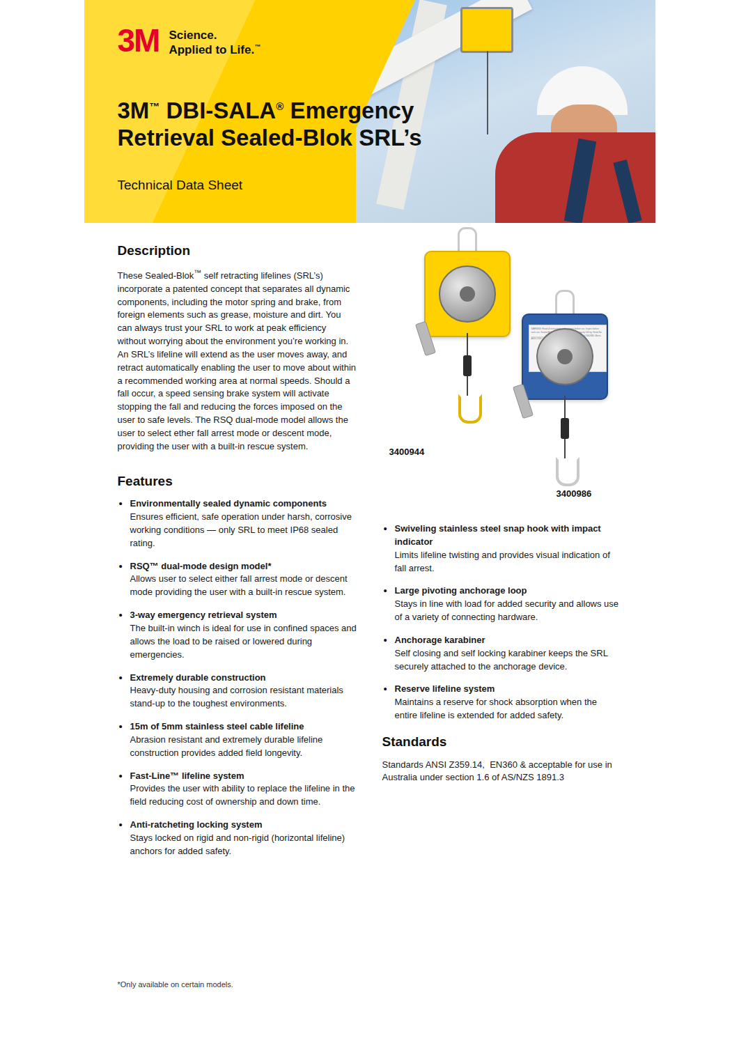3M
Science.
Applied to Life.™
3M™ DBI-SALA® Emergency Retrieval Sealed-Blok SRL’s
Technical Data Sheet
Description
These Sealed-Blok™ self retracting lifelines (SRL’s) incorporate a patented concept that separates all dynamic components, including the motor spring and brake, from foreign elements such as grease, moisture and dirt. You can always trust your SRL to work at peak efficiency without worrying about the environment you’re working in. An SRL’s lifeline will extend as the user moves away, and retract automatically enabling the user to move about within a recommended working area at normal speeds. Should a fall occur, a speed sensing brake system will activate stopping the fall and reducing the forces imposed on the user to safe levels. The RSQ dual-mode model allows the user to select ether fall arrest mode or descent mode, providing the user with a built-in rescue system.
Features
Environmentally sealed dynamic components Ensures efficient, safe operation under harsh, corrosive working conditions — only SRL to meet IP68 sealed rating.
RSQ™ dual-mode design model* Allows user to select either fall arrest mode or descent mode providing the user with a built-in rescue system.
3-way emergency retrieval system The built-in winch is ideal for use in confined spaces and allows the load to be raised or lowered during emergencies.
Extremely durable construction Heavy-duty housing and corrosion resistant materials stand-up to the toughest environments.
15m of 5mm stainless steel cable lifeline Abrasion resistant and extremely durable lifeline construction provides added field longevity.
Fast-Line™ lifeline system Provides the user with ability to replace the lifeline in the field reducing cost of ownership and down time.
Anti-ratcheting locking system Stays locked on rigid and non-rigid (horizontal lifeline) anchors for added safety.
WARNING: Read all instructions and warnings before use. Inspect before each use. Sealed-Blok™ Self Retracting Lifeline. Capacity 140 kg. Serial No. ____________ Date of Manufacture ____________ Model 3400986. Meets ANSI Z359.14 / EN360.
3400944
3400986
Swiveling stainless steel snap hook with impact indicator Limits lifeline twisting and provides visual indication of fall arrest.
Large pivoting anchorage loop Stays in line with load for added security and allows use of a variety of connecting hardware.
Anchorage karabiner Self closing and self locking karabiner keeps the SRL securely attached to the anchorage device.
Reserve lifeline system Maintains a reserve for shock absorption when the entire lifeline is extended for added safety.
Standards
Standards ANSI Z359.14, EN360 & acceptable for use in Australia under section 1.6 of AS/NZS 1891.3
*Only available on certain models.